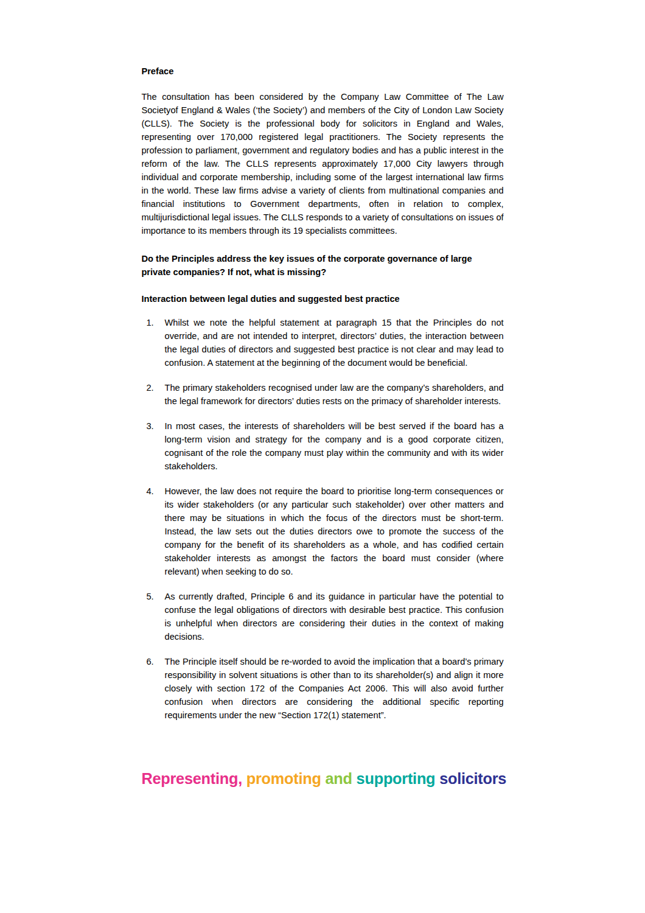Preface
The consultation has been considered by the Company Law Committee of The Law Societyof England & Wales (‘the Society’) and members of the City of London Law Society (CLLS). The Society is the professional body for solicitors in England and Wales, representing over 170,000 registered legal practitioners. The Society represents the profession to parliament, government and regulatory bodies and has a public interest in the reform of the law. The CLLS represents approximately 17,000 City lawyers through individual and corporate membership, including some of the largest international law firms in the world. These law firms advise a variety of clients from multinational companies and financial institutions to Government departments, often in relation to complex, multijurisdictional legal issues. The CLLS responds to a variety of consultations on issues of importance to its members through its 19 specialists committees.
Do the Principles address the key issues of the corporate governance of large private companies? If not, what is missing?
Interaction between legal duties and suggested best practice
Whilst we note the helpful statement at paragraph 15 that the Principles do not override, and are not intended to interpret, directors’ duties, the interaction between the legal duties of directors and suggested best practice is not clear and may lead to confusion. A statement at the beginning of the document would be beneficial.
The primary stakeholders recognised under law are the company’s shareholders, and the legal framework for directors’ duties rests on the primacy of shareholder interests.
In most cases, the interests of shareholders will be best served if the board has a long-term vision and strategy for the company and is a good corporate citizen, cognisant of the role the company must play within the community and with its wider stakeholders.
However, the law does not require the board to prioritise long-term consequences or its wider stakeholders (or any particular such stakeholder) over other matters and there may be situations in which the focus of the directors must be short-term. Instead, the law sets out the duties directors owe to promote the success of the company for the benefit of its shareholders as a whole, and has codified certain stakeholder interests as amongst the factors the board must consider (where relevant) when seeking to do so.
As currently drafted, Principle 6 and its guidance in particular have the potential to confuse the legal obligations of directors with desirable best practice. This confusion is unhelpful when directors are considering their duties in the context of making decisions.
The Principle itself should be re-worded to avoid the implication that a board’s primary responsibility in solvent situations is other than to its shareholder(s) and align it more closely with section 172 of the Companies Act 2006. This will also avoid further confusion when directors are considering the additional specific reporting requirements under the new “Section 172(1) statement”.
Representing, promoting and supporting solicitors